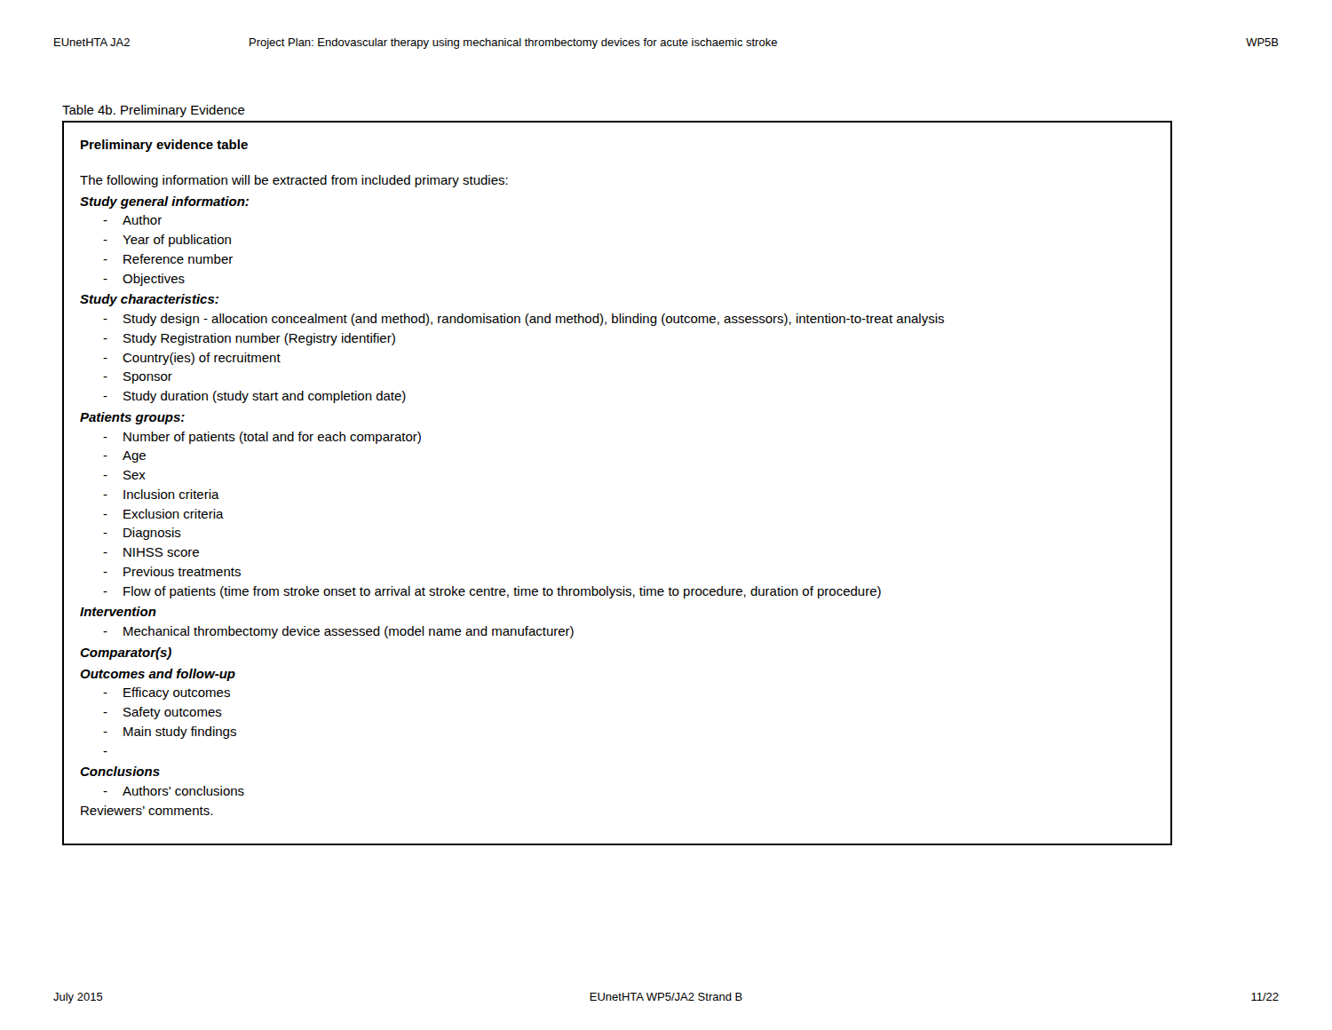EUnetHTA JA2
Project Plan: Endovascular therapy using mechanical thrombectomy devices for acute ischaemic stroke
WP5B
Table 4b. Preliminary Evidence
Preliminary evidence table
The following information will be extracted from included primary studies:
Study general information:
Author
Year of publication
Reference number
Objectives
Study characteristics:
Study design - allocation concealment (and method), randomisation (and method), blinding (outcome, assessors), intention-to-treat analysis
Study Registration number (Registry identifier)
Country(ies) of recruitment
Sponsor
Study duration (study start and completion date)
Patients groups:
Number of patients (total and for each comparator)
Age
Sex
Inclusion criteria
Exclusion criteria
Diagnosis
NIHSS score
Previous treatments
Flow of patients (time from stroke onset to arrival at stroke centre, time to thrombolysis, time to procedure, duration of procedure)
Intervention
Mechanical thrombectomy device assessed (model name and manufacturer)
Comparator(s)
Outcomes and follow-up
Efficacy outcomes
Safety outcomes
Main study findings
Conclusions
Authors' conclusions
Reviewers’ comments.
July 2015
EUnetHTA WP5/JA2 Strand B
11/22